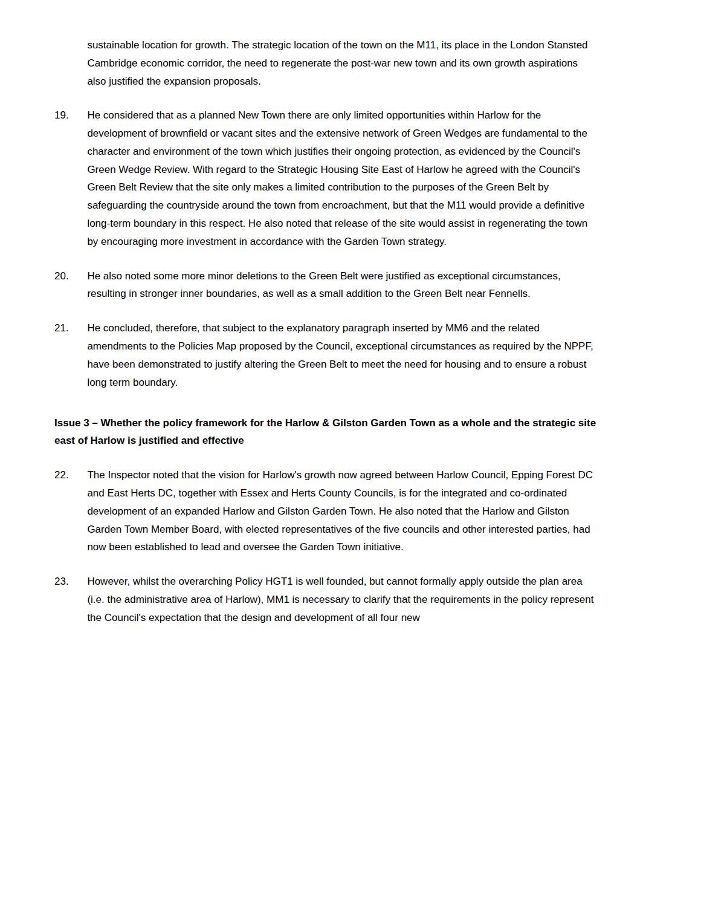sustainable location for growth. The strategic location of the town on the M11, its place in the London Stansted Cambridge economic corridor, the need to regenerate the post-war new town and its own growth aspirations also justified the expansion proposals.
19. He considered that as a planned New Town there are only limited opportunities within Harlow for the development of brownfield or vacant sites and the extensive network of Green Wedges are fundamental to the character and environment of the town which justifies their ongoing protection, as evidenced by the Council's Green Wedge Review. With regard to the Strategic Housing Site East of Harlow he agreed with the Council's Green Belt Review that the site only makes a limited contribution to the purposes of the Green Belt by safeguarding the countryside around the town from encroachment, but that the M11 would provide a definitive long-term boundary in this respect. He also noted that release of the site would assist in regenerating the town by encouraging more investment in accordance with the Garden Town strategy.
20. He also noted some more minor deletions to the Green Belt were justified as exceptional circumstances, resulting in stronger inner boundaries, as well as a small addition to the Green Belt near Fennells.
21. He concluded, therefore, that subject to the explanatory paragraph inserted by MM6 and the related amendments to the Policies Map proposed by the Council, exceptional circumstances as required by the NPPF, have been demonstrated to justify altering the Green Belt to meet the need for housing and to ensure a robust long term boundary.
Issue 3 – Whether the policy framework for the Harlow & Gilston Garden Town as a whole and the strategic site east of Harlow is justified and effective
22. The Inspector noted that the vision for Harlow's growth now agreed between Harlow Council, Epping Forest DC and East Herts DC, together with Essex and Herts County Councils, is for the integrated and co-ordinated development of an expanded Harlow and Gilston Garden Town. He also noted that the Harlow and Gilston Garden Town Member Board, with elected representatives of the five councils and other interested parties, had now been established to lead and oversee the Garden Town initiative.
23. However, whilst the overarching Policy HGT1 is well founded, but cannot formally apply outside the plan area (i.e. the administrative area of Harlow), MM1 is necessary to clarify that the requirements in the policy represent the Council's expectation that the design and development of all four new